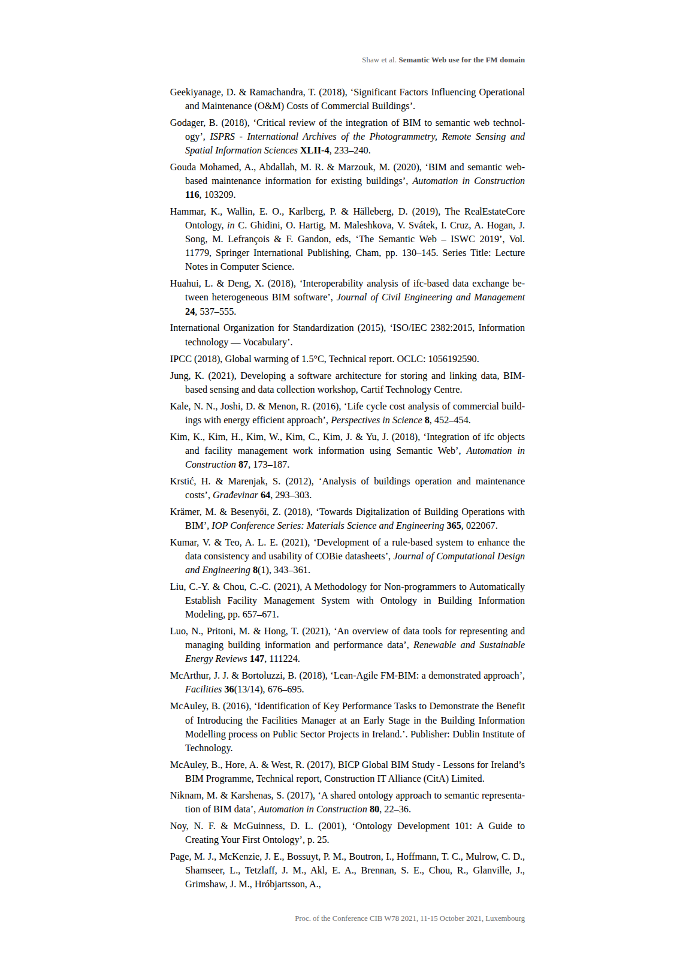Shaw et al. Semantic Web use for the FM domain
Geekiyanage, D. & Ramachandra, T. (2018), ‘Significant Factors Influencing Operational and Maintenance (O&M) Costs of Commercial Buildings’.
Godager, B. (2018), ‘Critical review of the integration of BIM to semantic web technology’, ISPRS - International Archives of the Photogrammetry, Remote Sensing and Spatial Information Sciences XLII-4, 233–240.
Gouda Mohamed, A., Abdallah, M. R. & Marzouk, M. (2020), ‘BIM and semantic web-based maintenance information for existing buildings’, Automation in Construction 116, 103209.
Hammar, K., Wallin, E. O., Karlberg, P. & Hälleberg, D. (2019), The RealEstateCore Ontology, in C. Ghidini, O. Hartig, M. Maleshkova, V. Svátek, I. Cruz, A. Hogan, J. Song, M. Lefrançois & F. Gandon, eds, ‘The Semantic Web – ISWC 2019’, Vol. 11779, Springer International Publishing, Cham, pp. 130–145. Series Title: Lecture Notes in Computer Science.
Huahui, L. & Deng, X. (2018), ‘Interoperability analysis of ifc-based data exchange between heterogeneous BIM software’, Journal of Civil Engineering and Management 24, 537–555.
International Organization for Standardization (2015), ‘ISO/IEC 2382:2015, Information technology — Vocabulary’.
IPCC (2018), Global warming of 1.5°C, Technical report. OCLC: 1056192590.
Jung, K. (2021), Developing a software architecture for storing and linking data, BIM-based sensing and data collection workshop, Cartif Technology Centre.
Kale, N. N., Joshi, D. & Menon, R. (2016), ‘Life cycle cost analysis of commercial buildings with energy efficient approach’, Perspectives in Science 8, 452–454.
Kim, K., Kim, H., Kim, W., Kim, C., Kim, J. & Yu, J. (2018), ‘Integration of ifc objects and facility management work information using Semantic Web’, Automation in Construction 87, 173–187.
Krstić, H. & Marenjak, S. (2012), ‘Analysis of buildings operation and maintenance costs’, Građevinar 64, 293–303.
Krämer, M. & Besenyői, Z. (2018), ‘Towards Digitalization of Building Operations with BIM’, IOP Conference Series: Materials Science and Engineering 365, 022067.
Kumar, V. & Teo, A. L. E. (2021), ‘Development of a rule-based system to enhance the data consistency and usability of COBie datasheets’, Journal of Computational Design and Engineering 8(1), 343–361.
Liu, C.-Y. & Chou, C.-C. (2021), A Methodology for Non-programmers to Automatically Establish Facility Management System with Ontology in Building Information Modeling, pp. 657–671.
Luo, N., Pritoni, M. & Hong, T. (2021), ‘An overview of data tools for representing and managing building information and performance data’, Renewable and Sustainable Energy Reviews 147, 111224.
McArthur, J. J. & Bortoluzzi, B. (2018), ‘Lean-Agile FM-BIM: a demonstrated approach’, Facilities 36(13/14), 676–695.
McAuley, B. (2016), ‘Identification of Key Performance Tasks to Demonstrate the Benefit of Introducing the Facilities Manager at an Early Stage in the Building Information Modelling process on Public Sector Projects in Ireland.’. Publisher: Dublin Institute of Technology.
McAuley, B., Hore, A. & West, R. (2017), BICP Global BIM Study - Lessons for Ireland’s BIM Programme, Technical report, Construction IT Alliance (CitA) Limited.
Niknam, M. & Karshenas, S. (2017), ‘A shared ontology approach to semantic representation of BIM data’, Automation in Construction 80, 22–36.
Noy, N. F. & McGuinness, D. L. (2001), ‘Ontology Development 101: A Guide to Creating Your First Ontology’, p. 25.
Page, M. J., McKenzie, J. E., Bossuyt, P. M., Boutron, I., Hoffmann, T. C., Mulrow, C. D., Shamseer, L., Tetzlaff, J. M., Akl, E. A., Brennan, S. E., Chou, R., Glanville, J., Grimshaw, J. M., Hróbjartsson, A.,
Proc. of the Conference CIB W78 2021, 11-15 October 2021, Luxembourg